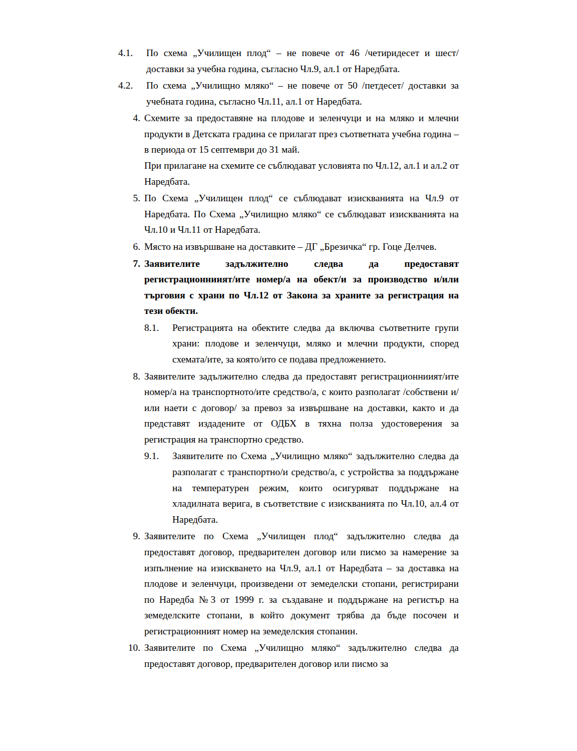4.1. По схема „Училищен плод“ – не повече от 46 /четиридесет и шест/ доставки за учебна година, съгласно Чл.9, ал.1 от Наредбата.
4.2. По схема „Училищно мляко“ – не повече от 50 /петдесет/ доставки за учебната година, съгласно Чл.11, ал.1 от Наредбата.
Схемите за предоставяне на плодове и зеленчуци и на мляко и млечни продукти в Детската градина се прилагат през съответната учебна година – в периода от 15 септември до 31 май.
При прилагане на схемите се съблюдават условията по Чл.12, ал.1 и ал.2 от Наредбата.
По Схема „Училищен плод“ се съблюдават изискванията на Чл.9 от Наредбата. По Схема „Училищно мляко“ се съблюдават изискванията на Чл.10 и Чл.11 от Наредбата.
Място на извършване на доставките – ДГ „Брезичка“ гр. Гоце Делчев.
Заявителите задължително следва да предоставят регистрационниият/ите номер/а на обект/и за производство и/или търговия с храни по Чл.12 от Закона за храните за регистрация на тези обекти.
8.1. Регистрацията на обектите следва да включва съответните групи храни: плодове и зеленчуци, мляко и млечни продукти, според схемата/ите, за която/ито се подава предложението.
Заявителите задължително следва да предоставят регистрационниият/ите номер/а на транспортното/ите средство/а, с които разполагат /собствени и/или наети с договор/ за превоз за извършване на доставки, както и да представят издадените от ОДБХ в тяхна полза удостоверения за регистрация на транспортно средство.
9.1. Заявителите по Схема „Училищно мляко“ задължително следва да разполагат с транспортно/и средство/а, с устройства за поддържане на температурен режим, които осигуряват поддържане на хладилната верига, в съответствие с изискванията по Чл.10, ал.4 от Наредбата.
Заявителите по Схема „Училищен плод“ задължително следва да предоставят договор, предварителен договор или писмо за намерение за изпълнение на изискването на Чл.9, ал.1 от Наредбата – за доставка на плодове и зеленчуци, произведени от земеделски стопани, регистрирани по Наредба №3 от 1999 г. за създаване и поддържане на регистър на земеделските стопани, в който документ трябва да бъде посочен и регистрационният номер на земеделския стопанин.
Заявителите по Схема „Училищно мляко“ задължително следва да предоставят договор, предварителен договор или писмо за